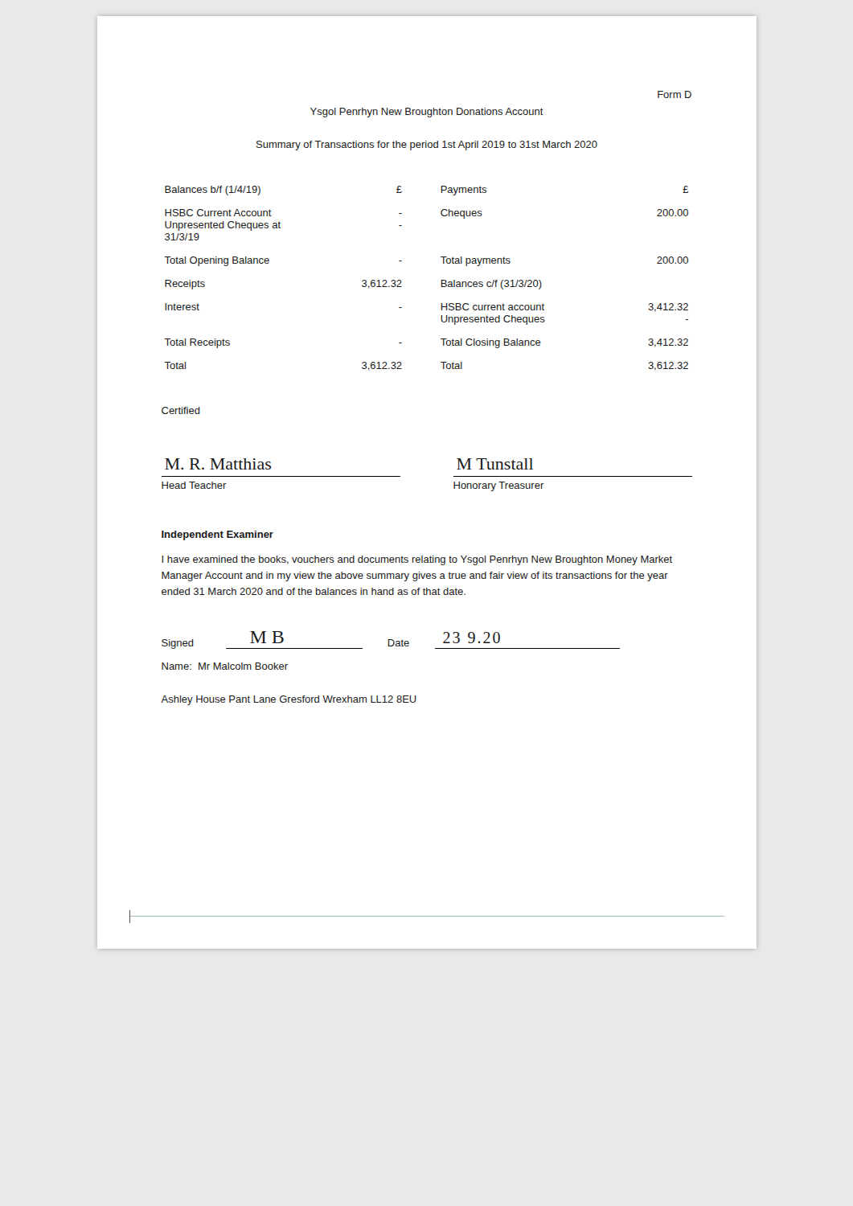Form D
Ysgol Penrhyn New Broughton Donations Account
Summary of Transactions for the period 1st April 2019 to 31st March 2020
| Balances b/f (1/4/19) | £ | | Payments | £ |
| HSBC Current Account Unpresented Cheques at 31/3/19 | - - | | Cheques | 200.00 |
| Total Opening Balance | - | | Total payments | 200.00 |
| Receipts | 3,612.32 | | Balances c/f (31/3/20) | |
| Interest | - | | HSBC current account Unpresented Cheques | 3,412.32 - |
| Total Receipts | - | | Total Closing Balance | 3,412.32 |
| Total | 3,612.32 | | Total | 3,612.32 |
Certified
M. R. Matthias
Head Teacher
M Tunstall
Honorary Treasurer
Independent Examiner
I have examined the books, vouchers and documents relating to Ysgol Penrhyn New Broughton Money Market Manager Account and in my view the above summary gives a true and fair view of its transactions for the year ended 31 March 2020 and of the balances in hand as of that date.
Signed
M B
Date
23 9.20
Name: Mr Malcolm Booker
Ashley House Pant Lane Gresford Wrexham LL12 8EU